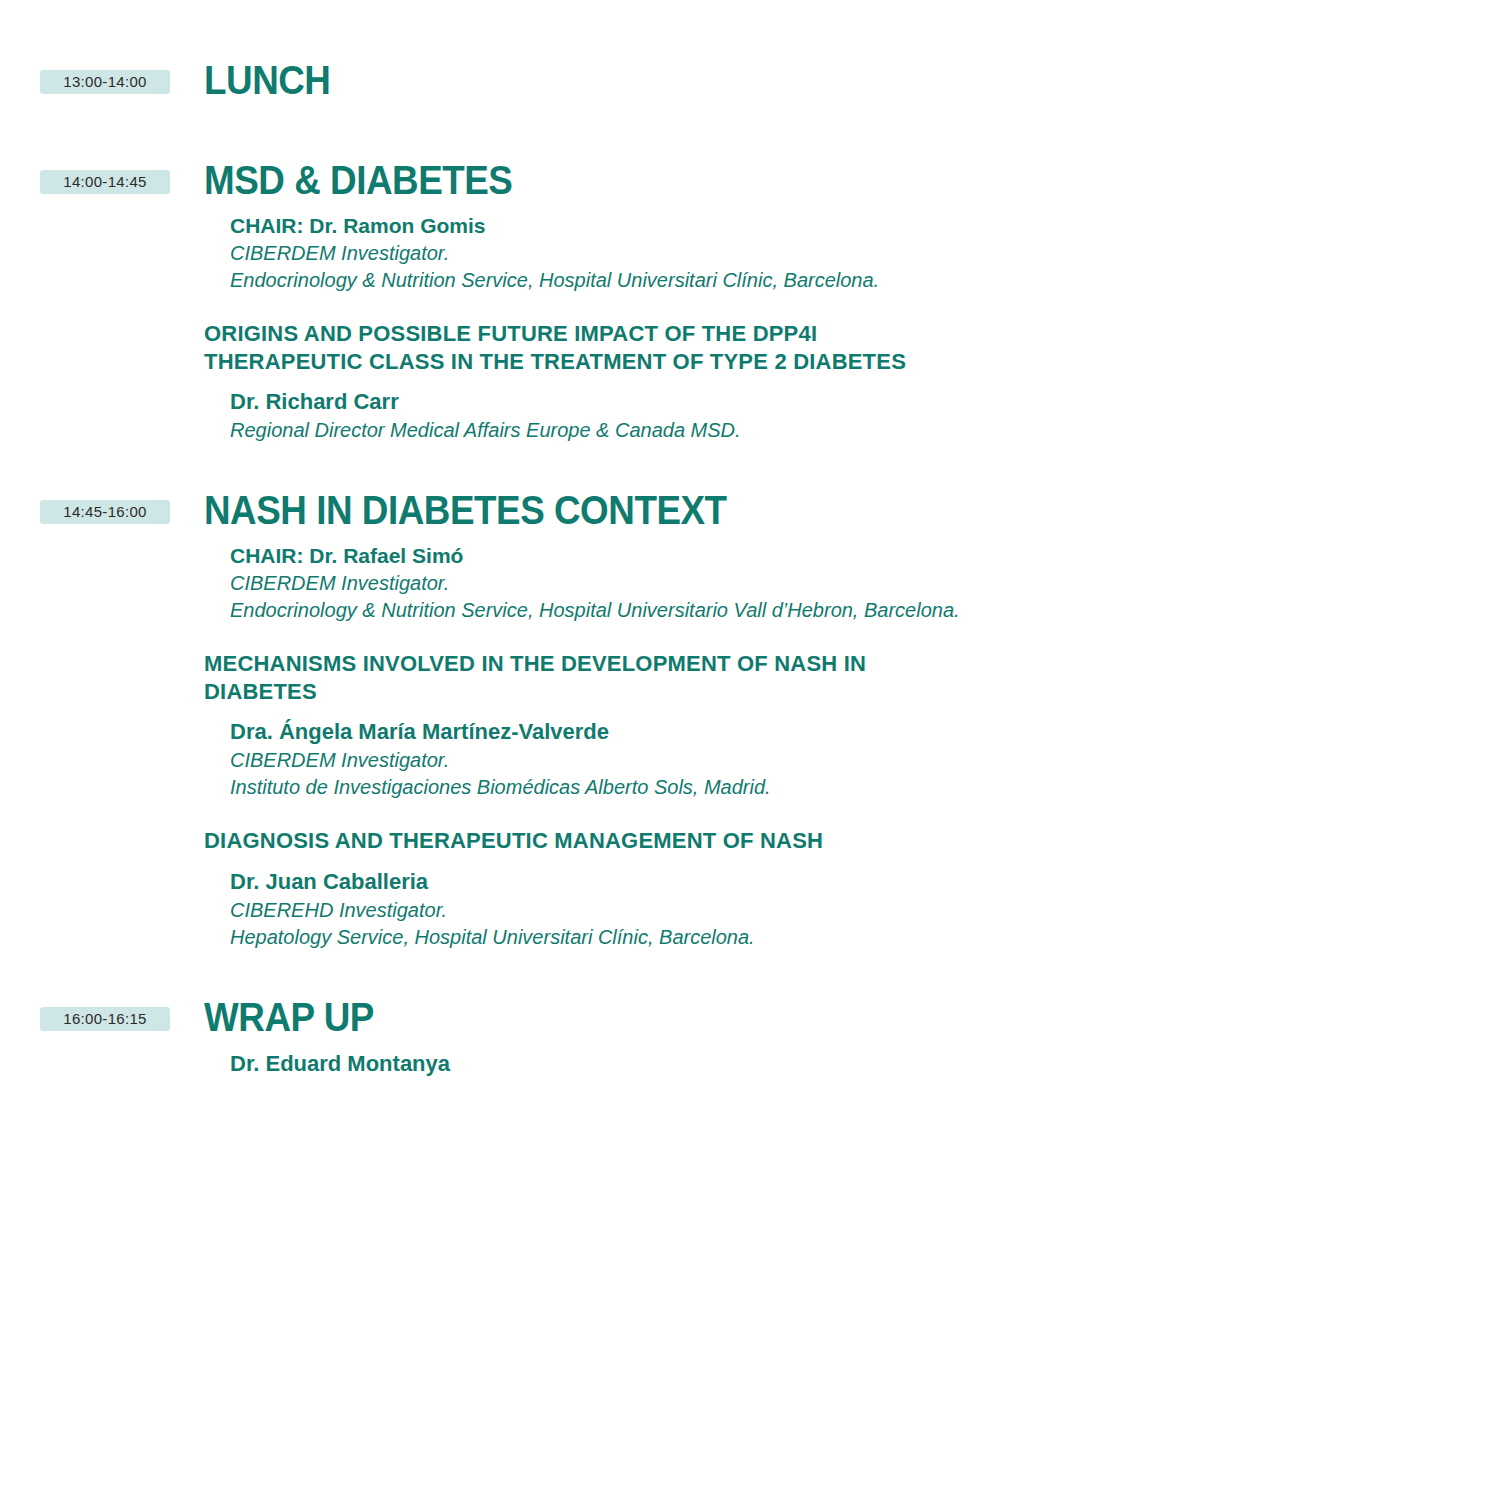13:00-14:00
LUNCH
14:00-14:45
MSD & DIABETES
CHAIR: Dr. Ramon Gomis
CIBERDEM Investigator.
Endocrinology & Nutrition Service, Hospital Universitari Clínic, Barcelona.
ORIGINS AND POSSIBLE FUTURE IMPACT OF THE DPP4I THERAPEUTIC CLASS IN THE TREATMENT OF TYPE 2 DIABETES
Dr. Richard Carr
Regional Director Medical Affairs Europe & Canada MSD.
14:45-16:00
NASH IN DIABETES CONTEXT
CHAIR: Dr. Rafael Simó
CIBERDEM Investigator.
Endocrinology & Nutrition Service, Hospital Universitario Vall d’Hebron, Barcelona.
MECHANISMS INVOLVED IN THE DEVELOPMENT OF NASH IN DIABETES
Dra. Ángela María Martínez-Valverde
CIBERDEM Investigator.
Instituto de Investigaciones Biomédicas Alberto Sols, Madrid.
DIAGNOSIS AND THERAPEUTIC MANAGEMENT OF NASH
Dr. Juan Caballeria
CIBEREHD Investigator.
Hepatology Service, Hospital Universitari Clínic, Barcelona.
16:00-16:15
WRAP UP
Dr. Eduard Montanya